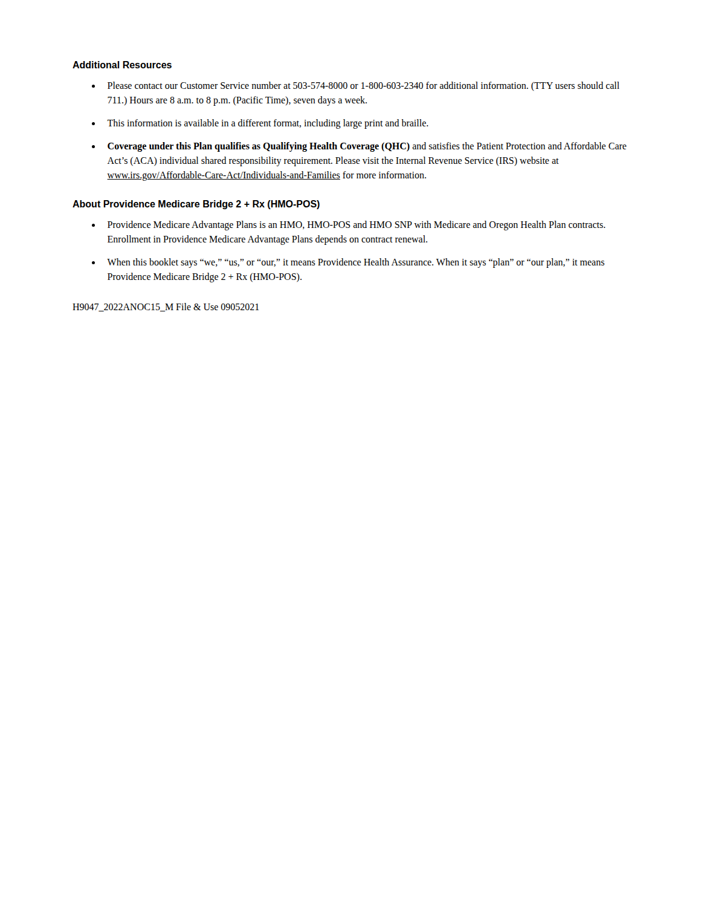Additional Resources
Please contact our Customer Service number at 503-574-8000 or 1-800-603-2340 for additional information. (TTY users should call 711.) Hours are 8 a.m. to 8 p.m. (Pacific Time), seven days a week.
This information is available in a different format, including large print and braille.
Coverage under this Plan qualifies as Qualifying Health Coverage (QHC) and satisfies the Patient Protection and Affordable Care Act’s (ACA) individual shared responsibility requirement. Please visit the Internal Revenue Service (IRS) website at www.irs.gov/Affordable-Care-Act/Individuals-and-Families for more information.
About Providence Medicare Bridge 2 + Rx (HMO-POS)
Providence Medicare Advantage Plans is an HMO, HMO-POS and HMO SNP with Medicare and Oregon Health Plan contracts. Enrollment in Providence Medicare Advantage Plans depends on contract renewal.
When this booklet says “we,” “us,” or “our,” it means Providence Health Assurance. When it says “plan” or “our plan,” it means Providence Medicare Bridge 2 + Rx (HMO-POS).
H9047_2022ANOC15_M File & Use 09052021